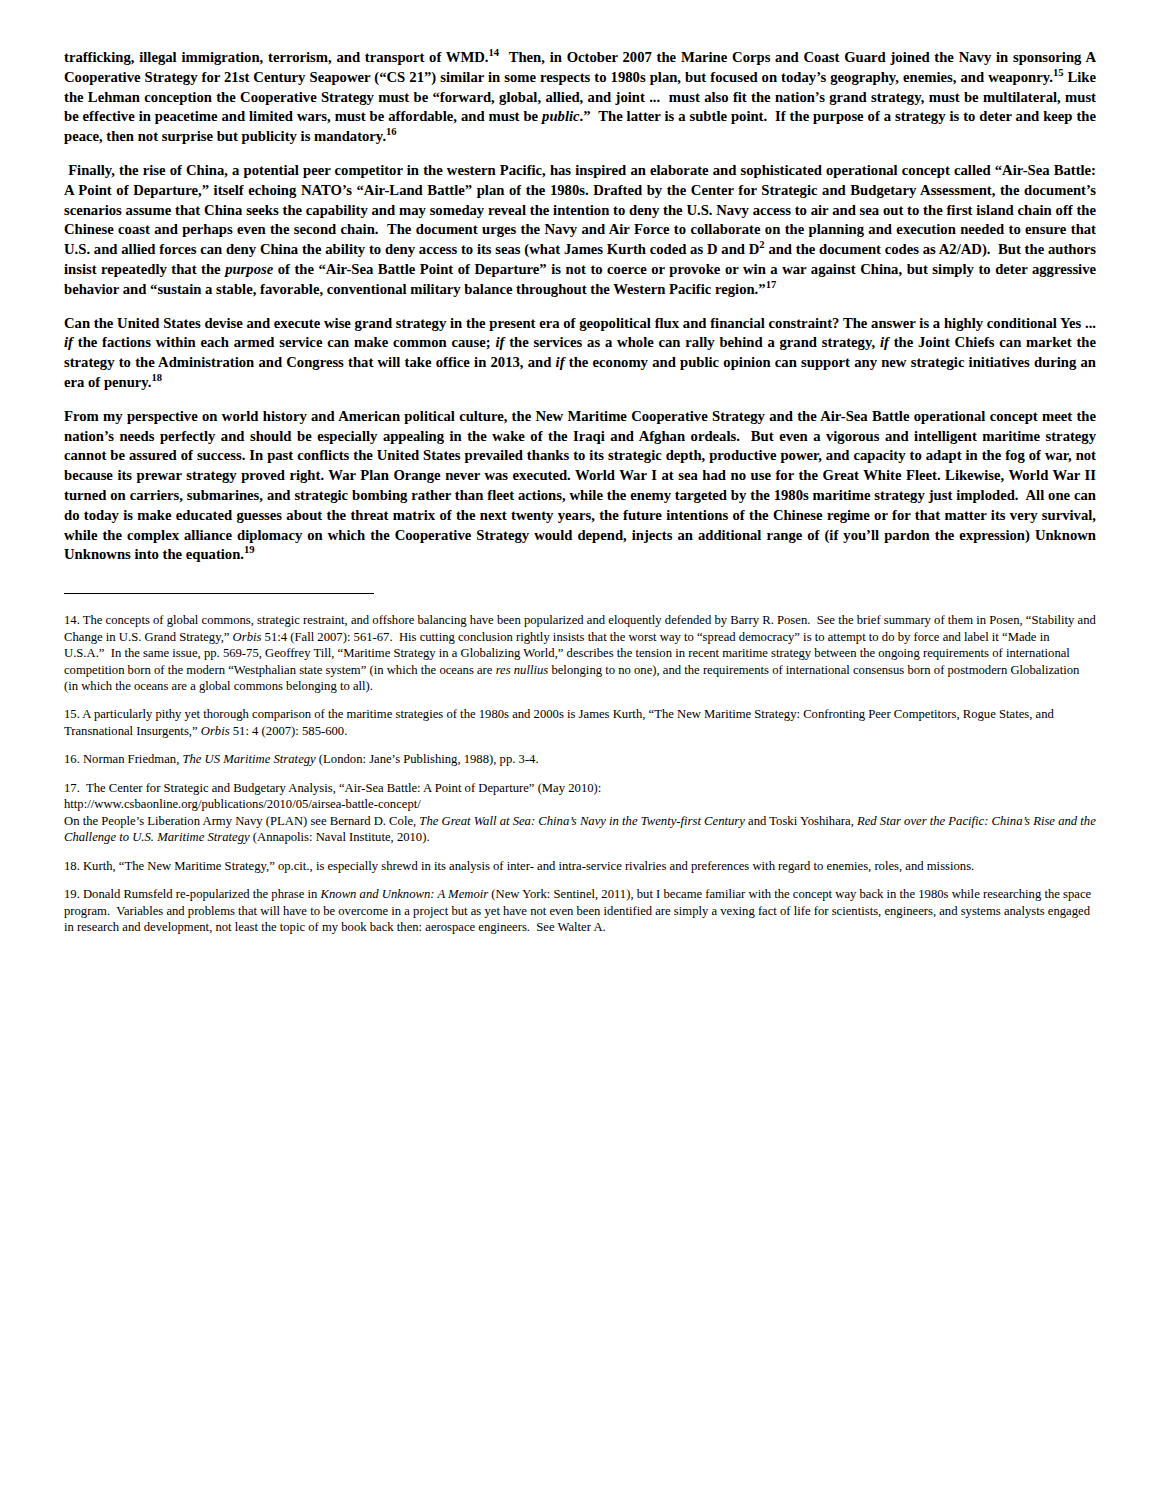trafficking, illegal immigration, terrorism, and transport of WMD.14 Then, in October 2007 the Marine Corps and Coast Guard joined the Navy in sponsoring A Cooperative Strategy for 21st Century Seapower (“CS 21”) similar in some respects to 1980s plan, but focused on today’s geography, enemies, and weaponry.15 Like the Lehman conception the Cooperative Strategy must be “forward, global, allied, and joint ... must also fit the nation’s grand strategy, must be multilateral, must be effective in peacetime and limited wars, must be affordable, and must be public.” The latter is a subtle point. If the purpose of a strategy is to deter and keep the peace, then not surprise but publicity is mandatory.16
Finally, the rise of China, a potential peer competitor in the western Pacific, has inspired an elaborate and sophisticated operational concept called “Air-Sea Battle: A Point of Departure,” itself echoing NATO’s “Air-Land Battle” plan of the 1980s. Drafted by the Center for Strategic and Budgetary Assessment, the document’s scenarios assume that China seeks the capability and may someday reveal the intention to deny the U.S. Navy access to air and sea out to the first island chain off the Chinese coast and perhaps even the second chain. The document urges the Navy and Air Force to collaborate on the planning and execution needed to ensure that U.S. and allied forces can deny China the ability to deny access to its seas (what James Kurth coded as D and D2 and the document codes as A2/AD). But the authors insist repeatedly that the purpose of the “Air-Sea Battle Point of Departure” is not to coerce or provoke or win a war against China, but simply to deter aggressive behavior and “sustain a stable, favorable, conventional military balance throughout the Western Pacific region.”17
Can the United States devise and execute wise grand strategy in the present era of geopolitical flux and financial constraint? The answer is a highly conditional Yes ... if the factions within each armed service can make common cause; if the services as a whole can rally behind a grand strategy, if the Joint Chiefs can market the strategy to the Administration and Congress that will take office in 2013, and if the economy and public opinion can support any new strategic initiatives during an era of penury.18
From my perspective on world history and American political culture, the New Maritime Cooperative Strategy and the Air-Sea Battle operational concept meet the nation’s needs perfectly and should be especially appealing in the wake of the Iraqi and Afghan ordeals. But even a vigorous and intelligent maritime strategy cannot be assured of success. In past conflicts the United States prevailed thanks to its strategic depth, productive power, and capacity to adapt in the fog of war, not because its prewar strategy proved right. War Plan Orange never was executed. World War I at sea had no use for the Great White Fleet. Likewise, World War II turned on carriers, submarines, and strategic bombing rather than fleet actions, while the enemy targeted by the 1980s maritime strategy just imploded. All one can do today is make educated guesses about the threat matrix of the next twenty years, the future intentions of the Chinese regime or for that matter its very survival, while the complex alliance diplomacy on which the Cooperative Strategy would depend, injects an additional range of (if you’ll pardon the expression) Unknown Unknowns into the equation.19
14. The concepts of global commons, strategic restraint, and offshore balancing have been popularized and eloquently defended by Barry R. Posen. See the brief summary of them in Posen, “Stability and Change in U.S. Grand Strategy,” Orbis 51:4 (Fall 2007): 561-67. His cutting conclusion rightly insists that the worst way to “spread democracy” is to attempt to do by force and label it “Made in U.S.A.” In the same issue, pp. 569-75, Geoffrey Till, “Maritime Strategy in a Globalizing World,” describes the tension in recent maritime strategy between the ongoing requirements of international competition born of the modern “Westphalian state system” (in which the oceans are res nullius belonging to no one), and the requirements of international consensus born of postmodern Globalization (in which the oceans are a global commons belonging to all).
15. A particularly pithy yet thorough comparison of the maritime strategies of the 1980s and 2000s is James Kurth, “The New Maritime Strategy: Confronting Peer Competitors, Rogue States, and Transnational Insurgents,” Orbis 51: 4 (2007): 585-600.
16. Norman Friedman, The US Maritime Strategy (London: Jane’s Publishing, 1988), pp. 3-4.
17. The Center for Strategic and Budgetary Analysis, “Air-Sea Battle: A Point of Departure” (May 2010):
http://www.csbaonline.org/publications/2010/05/airsea-battle-concept/
On the People’s Liberation Army Navy (PLAN) see Bernard D. Cole, The Great Wall at Sea: China’s Navy in the Twenty-first Century and Toski Yoshihara, Red Star over the Pacific: China’s Rise and the Challenge to U.S. Maritime Strategy (Annapolis: Naval Institute, 2010).
18. Kurth, “The New Maritime Strategy,” op.cit., is especially shrewd in its analysis of inter- and intra-service rivalries and preferences with regard to enemies, roles, and missions.
19. Donald Rumsfeld re-popularized the phrase in Known and Unknown: A Memoir (New York: Sentinel, 2011), but I became familiar with the concept way back in the 1980s while researching the space program. Variables and problems that will have to be overcome in a project but as yet have not even been identified are simply a vexing fact of life for scientists, engineers, and systems analysts engaged in research and development, not least the topic of my book back then: aerospace engineers. See Walter A.